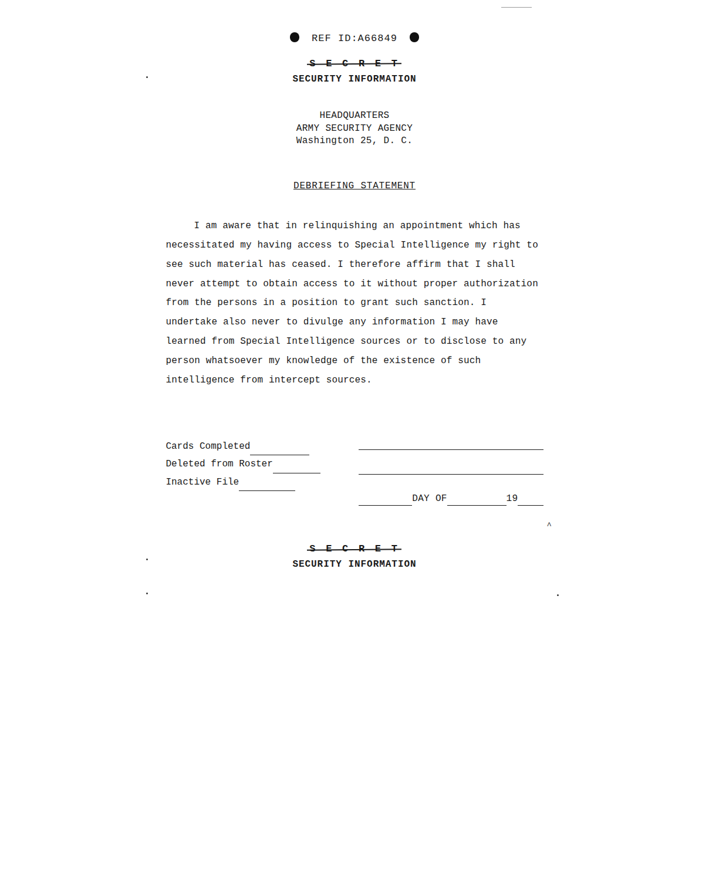REF ID:A66849
S E C R E T
SECURITY INFORMATION
HEADQUARTERS
ARMY SECURITY AGENCY
Washington 25, D. C.
DEBRIEFING STATEMENT
I am aware that in relinquishing an appointment which has necessitated my having access to Special Intelligence my right to see such material has ceased. I therefore affirm that I shall never attempt to obtain access to it without proper authorization from the persons in a position to grant such sanction. I undertake also never to divulge any information I may have learned from Special Intelligence sources or to disclose to any person whatsoever my knowledge of the existence of such intelligence from intercept sources.
| Cards Completed Deleted from Roster Inactive File | | DAY OF 19 |
S E C R E T
SECURITY INFORMATION
^